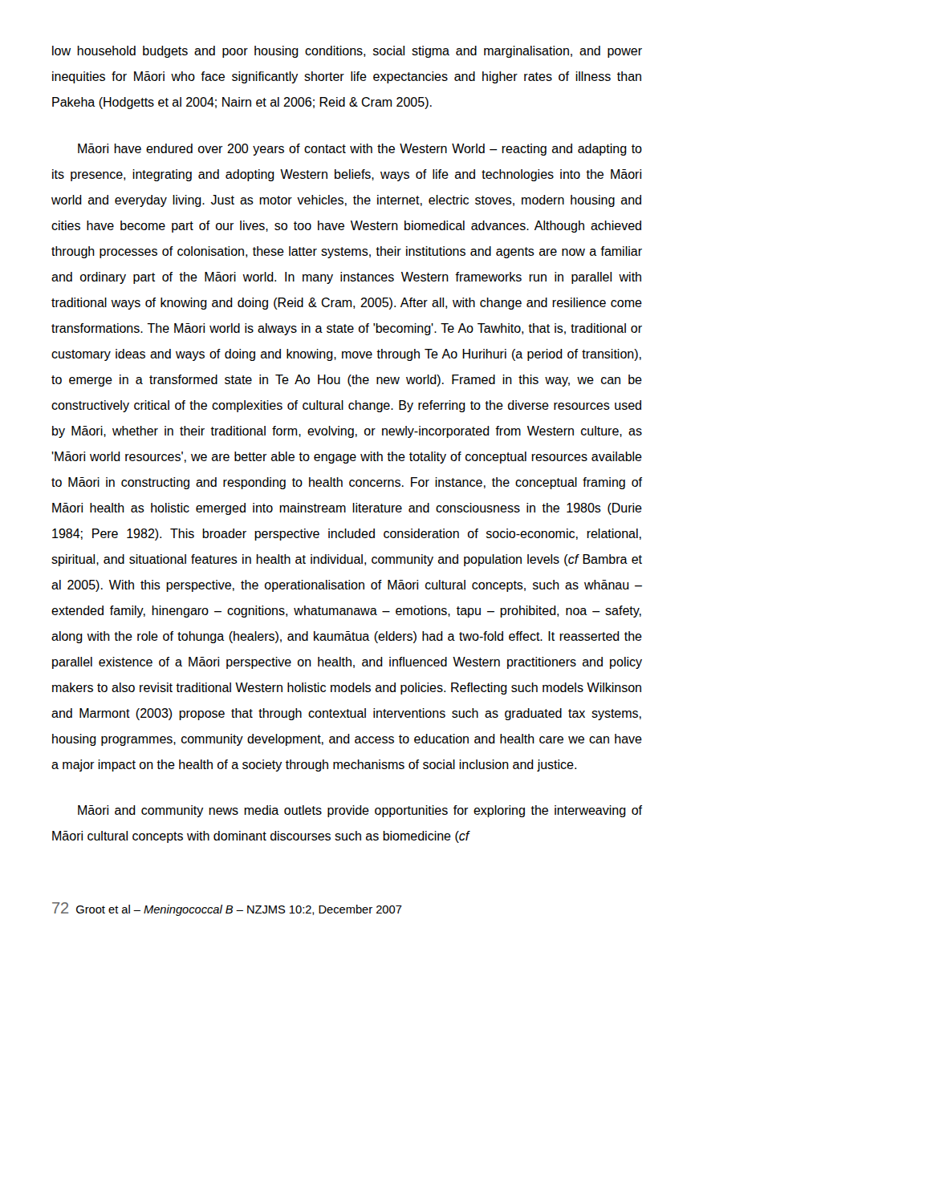low household budgets and poor housing conditions, social stigma and marginalisation, and power inequities for Māori who face significantly shorter life expectancies and higher rates of illness than Pakeha (Hodgetts et al 2004; Nairn et al 2006; Reid & Cram 2005).
Māori have endured over 200 years of contact with the Western World – reacting and adapting to its presence, integrating and adopting Western beliefs, ways of life and technologies into the Māori world and everyday living. Just as motor vehicles, the internet, electric stoves, modern housing and cities have become part of our lives, so too have Western biomedical advances. Although achieved through processes of colonisation, these latter systems, their institutions and agents are now a familiar and ordinary part of the Māori world. In many instances Western frameworks run in parallel with traditional ways of knowing and doing (Reid & Cram, 2005). After all, with change and resilience come transformations. The Māori world is always in a state of 'becoming'. Te Ao Tawhito, that is, traditional or customary ideas and ways of doing and knowing, move through Te Ao Hurihuri (a period of transition), to emerge in a transformed state in Te Ao Hou (the new world). Framed in this way, we can be constructively critical of the complexities of cultural change. By referring to the diverse resources used by Māori, whether in their traditional form, evolving, or newly-incorporated from Western culture, as 'Māori world resources', we are better able to engage with the totality of conceptual resources available to Māori in constructing and responding to health concerns. For instance, the conceptual framing of Māori health as holistic emerged into mainstream literature and consciousness in the 1980s (Durie 1984; Pere 1982). This broader perspective included consideration of socio-economic, relational, spiritual, and situational features in health at individual, community and population levels (cf Bambra et al 2005). With this perspective, the operationalisation of Māori cultural concepts, such as whānau – extended family, hinengaro – cognitions, whatumanawa – emotions, tapu – prohibited, noa – safety, along with the role of tohunga (healers), and kaumātua (elders) had a two-fold effect. It reasserted the parallel existence of a Māori perspective on health, and influenced Western practitioners and policy makers to also revisit traditional Western holistic models and policies. Reflecting such models Wilkinson and Marmont (2003) propose that through contextual interventions such as graduated tax systems, housing programmes, community development, and access to education and health care we can have a major impact on the health of a society through mechanisms of social inclusion and justice.
Māori and community news media outlets provide opportunities for exploring the interweaving of Māori cultural concepts with dominant discourses such as biomedicine (cf
72 Groot et al – Meningococcal B – NZJMS 10:2, December 2007